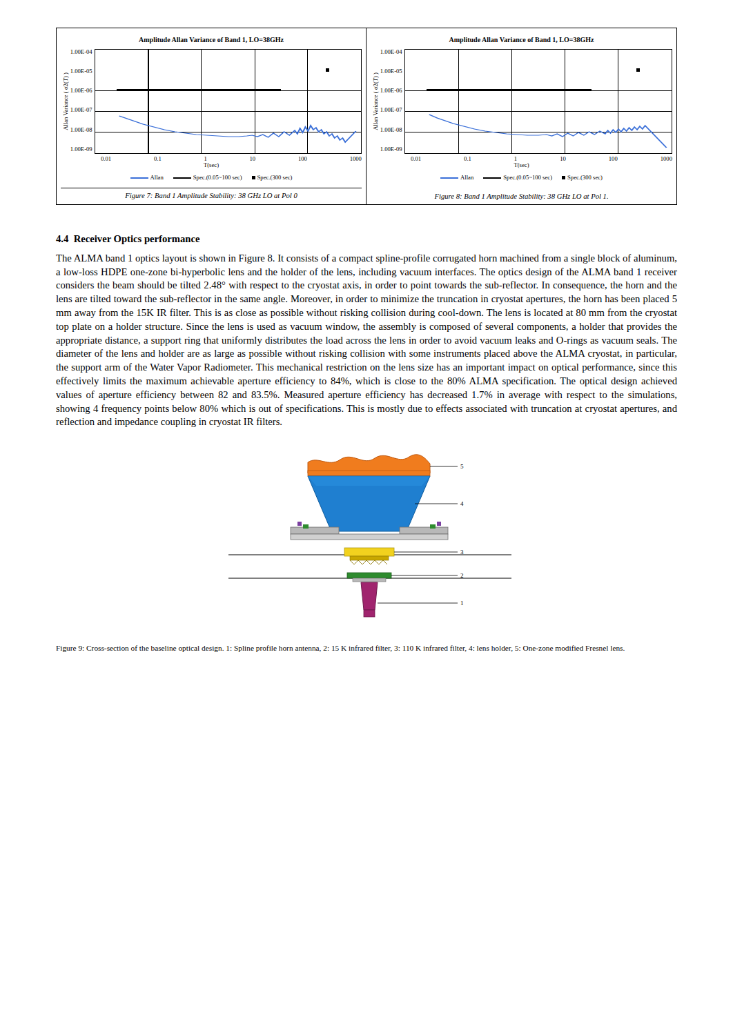Amplitude Allan Variance of Band 1, LO=38GHz
Allan Variance ( σ2(T) )
1.00E-04 1.00E-05 1.00E-06 1.00E-07 1.00E-08 1.00E-09
0.010.11101001000
T(sec)
Allan Spec.(0.05~100 sec) Spec.(300 sec)
Figure 7: Band 1 Amplitude Stability: 38 GHz LO at Pol 0
Amplitude Allan Variance of Band 1, LO=38GHz
Allan Variance ( σ2(T) )
1.00E-04 1.00E-05 1.00E-06 1.00E-07 1.00E-08 1.00E-09
0.010.11101001000
T(sec)
Allan Spec.(0.05~100 sec) Spec.(300 sec)
Figure 8: Band 1 Amplitude Stability: 38 GHz LO at Pol 1.
4.4 Receiver Optics performance
The ALMA band 1 optics layout is shown in Figure 8. It consists of a compact spline-profile corrugated horn machined from a single block of aluminum, a low-loss HDPE one-zone bi-hyperbolic lens and the holder of the lens, including vacuum interfaces. The optics design of the ALMA band 1 receiver considers the beam should be tilted 2.48° with respect to the cryostat axis, in order to point towards the sub-reflector. In consequence, the horn and the lens are tilted toward the sub-reflector in the same angle. Moreover, in order to minimize the truncation in cryostat apertures, the horn has been placed 5 mm away from the 15K IR filter. This is as close as possible without risking collision during cool-down. The lens is located at 80 mm from the cryostat top plate on a holder structure. Since the lens is used as vacuum window, the assembly is composed of several components, a holder that provides the appropriate distance, a support ring that uniformly distributes the load across the lens in order to avoid vacuum leaks and O-rings as vacuum seals. The diameter of the lens and holder are as large as possible without risking collision with some instruments placed above the ALMA cryostat, in particular, the support arm of the Water Vapor Radiometer. This mechanical restriction on the lens size has an important impact on optical performance, since this effectively limits the maximum achievable aperture efficiency to 84%, which is close to the 80% ALMA specification. The optical design achieved values of aperture efficiency between 82 and 83.5%. Measured aperture efficiency has decreased 1.7% in average with respect to the simulations, showing 4 frequency points below 80% which is out of specifications. This is mostly due to effects associated with truncation at cryostat apertures, and reflection and impedance coupling in cryostat IR filters.
5 4 3 2 1
Figure 9: Cross-section of the baseline optical design. 1: Spline profile horn antenna, 2: 15 K infrared filter, 3: 110 K infrared filter, 4: lens holder, 5: One-zone modified Fresnel lens.